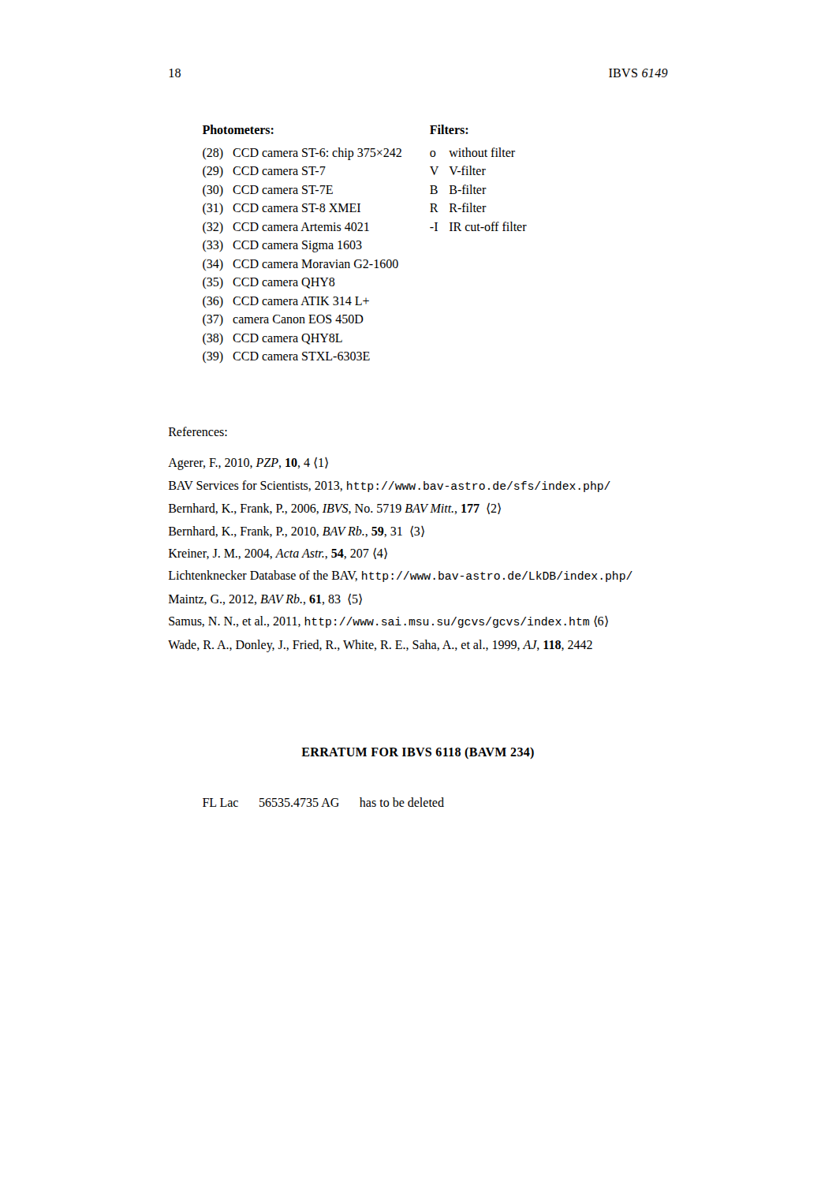18 IBVS 6149
Photometers:
| (28) | CCD camera ST-6: chip 375×242 |
| (29) | CCD camera ST-7 |
| (30) | CCD camera ST-7E |
| (31) | CCD camera ST-8 XMEI |
| (32) | CCD camera Artemis 4021 |
| (33) | CCD camera Sigma 1603 |
| (34) | CCD camera Moravian G2-1600 |
| (35) | CCD camera QHY8 |
| (36) | CCD camera ATIK 314 L+ |
| (37) | camera Canon EOS 450D |
| (38) | CCD camera QHY8L |
| (39) | CCD camera STXL-6303E |
Filters:
| o | without filter |
| V | V-filter |
| B | B-filter |
| R | R-filter |
| -I | IR cut-off filter |
References:
Agerer, F., 2010, PZP, 10, 4 ⟨1⟩
BAV Services for Scientists, 2013, http://www.bav-astro.de/sfs/index.php/
Bernhard, K., Frank, P., 2006, IBVS, No. 5719 BAV Mitt., 177 ⟨2⟩
Bernhard, K., Frank, P., 2010, BAV Rb., 59, 31 ⟨3⟩
Kreiner, J. M., 2004, Acta Astr., 54, 207 ⟨4⟩
Lichtenknecker Database of the BAV, http://www.bav-astro.de/LkDB/index.php/
Maintz, G., 2012, BAV Rb., 61, 83 ⟨5⟩
Samus, N. N., et al., 2011, http://www.sai.msu.su/gcvs/gcvs/index.htm ⟨6⟩
Wade, R. A., Donley, J., Fried, R., White, R. E., Saha, A., et al., 1999, AJ, 118, 2442
ERRATUM FOR IBVS 6118 (BAVM 234)
FL Lac 56535.4735 AG has to be deleted